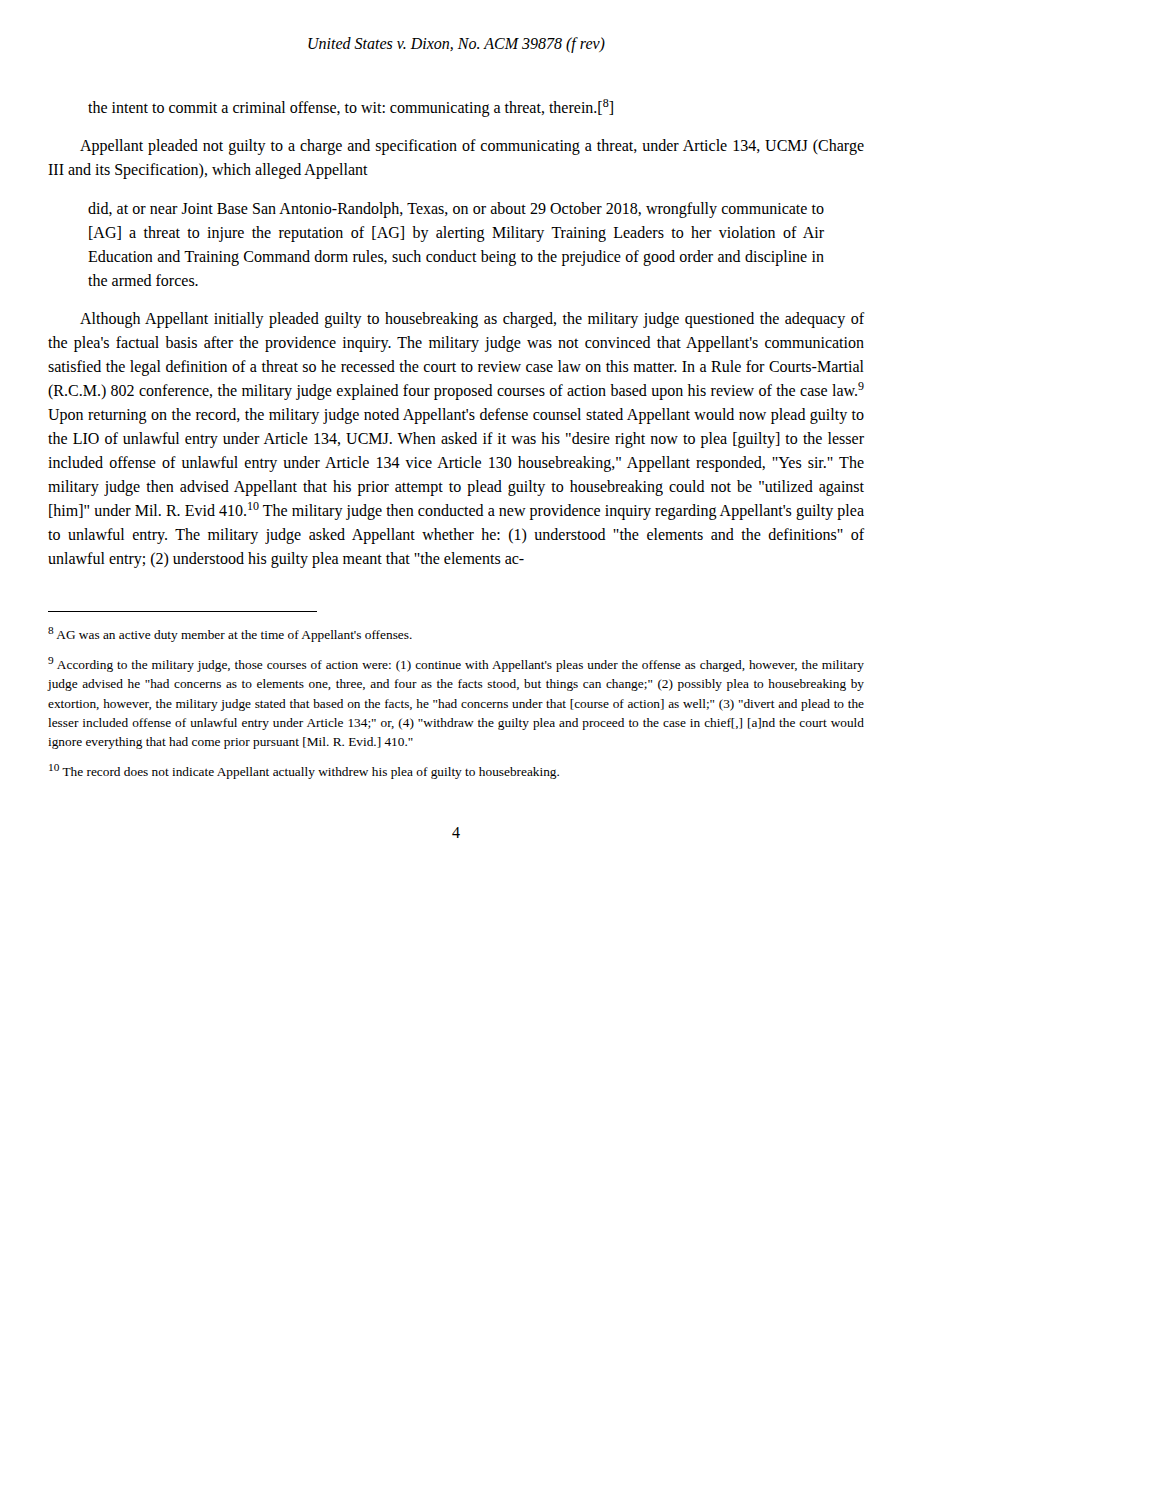United States v. Dixon, No. ACM 39878 (f rev)
the intent to commit a criminal offense, to wit: communicating a threat, therein.[8]
Appellant pleaded not guilty to a charge and specification of communicating a threat, under Article 134, UCMJ (Charge III and its Specification), which alleged Appellant
did, at or near Joint Base San Antonio-Randolph, Texas, on or about 29 October 2018, wrongfully communicate to [AG] a threat to injure the reputation of [AG] by alerting Military Training Leaders to her violation of Air Education and Training Command dorm rules, such conduct being to the prejudice of good order and discipline in the armed forces.
Although Appellant initially pleaded guilty to housebreaking as charged, the military judge questioned the adequacy of the plea's factual basis after the providence inquiry. The military judge was not convinced that Appellant's communication satisfied the legal definition of a threat so he recessed the court to review case law on this matter. In a Rule for Courts-Martial (R.C.M.) 802 conference, the military judge explained four proposed courses of action based upon his review of the case law.9 Upon returning on the record, the military judge noted Appellant's defense counsel stated Appellant would now plead guilty to the LIO of unlawful entry under Article 134, UCMJ. When asked if it was his "desire right now to plea [guilty] to the lesser included offense of unlawful entry under Article 134 vice Article 130 housebreaking," Appellant responded, "Yes sir." The military judge then advised Appellant that his prior attempt to plead guilty to housebreaking could not be "utilized against [him]" under Mil. R. Evid 410.10 The military judge then conducted a new providence inquiry regarding Appellant's guilty plea to unlawful entry. The military judge asked Appellant whether he: (1) understood "the elements and the definitions" of unlawful entry; (2) understood his guilty plea meant that "the elements ac-
8 AG was an active duty member at the time of Appellant's offenses.
9 According to the military judge, those courses of action were: (1) continue with Appellant's pleas under the offense as charged, however, the military judge advised he "had concerns as to elements one, three, and four as the facts stood, but things can change;" (2) possibly plea to housebreaking by extortion, however, the military judge stated that based on the facts, he "had concerns under that [course of action] as well;" (3) "divert and plead to the lesser included offense of unlawful entry under Article 134;" or, (4) "withdraw the guilty plea and proceed to the case in chief[,] [a]nd the court would ignore everything that had come prior pursuant [Mil. R. Evid.] 410."
10 The record does not indicate Appellant actually withdrew his plea of guilty to housebreaking.
4